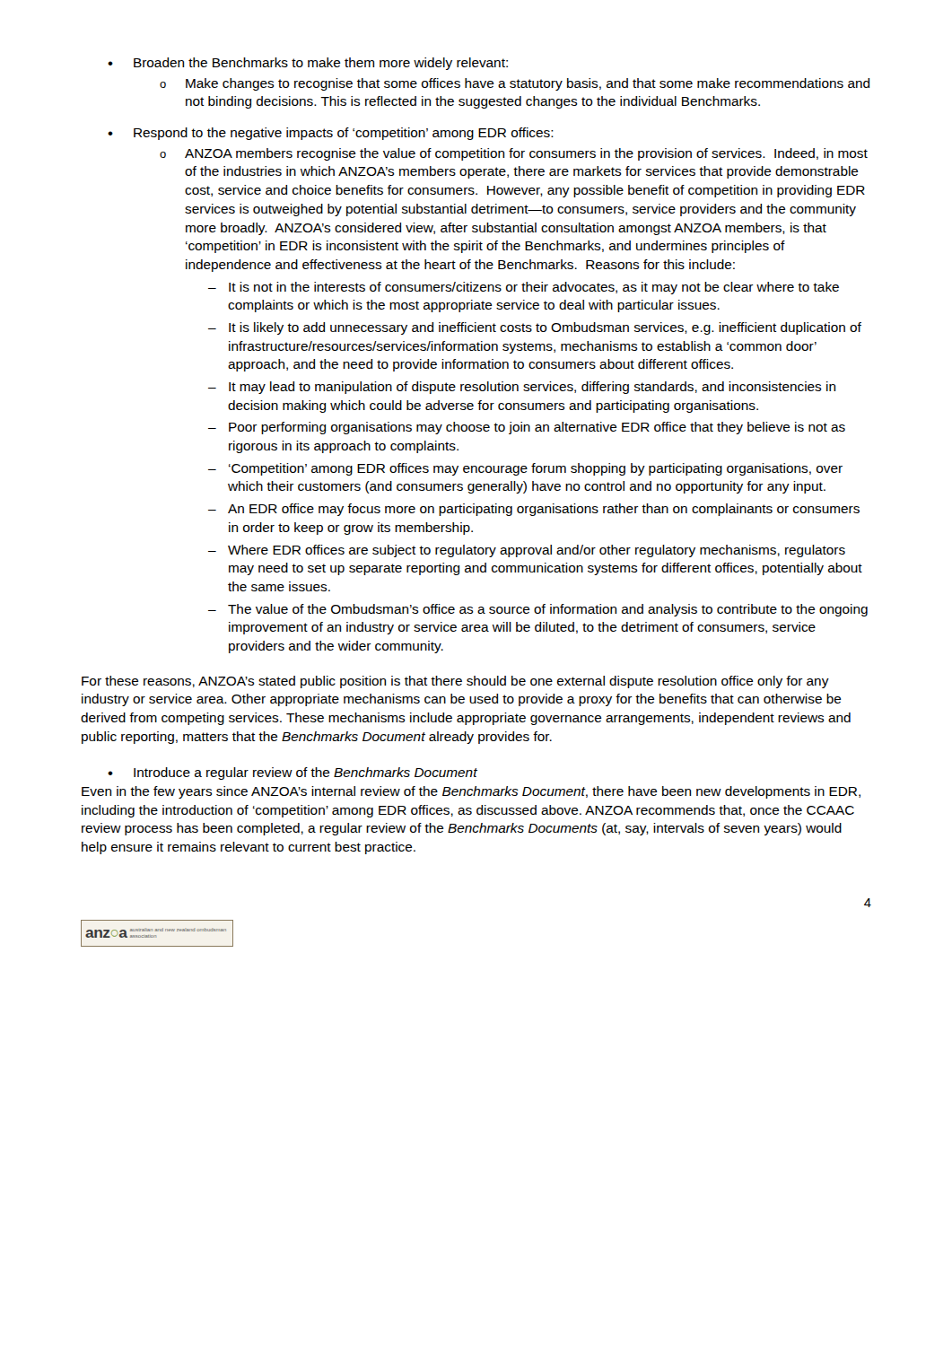Broaden the Benchmarks to make them more widely relevant:
Make changes to recognise that some offices have a statutory basis, and that some make recommendations and not binding decisions. This is reflected in the suggested changes to the individual Benchmarks.
Respond to the negative impacts of ‘competition’ among EDR offices:
ANZOA members recognise the value of competition for consumers in the provision of services. Indeed, in most of the industries in which ANZOA’s members operate, there are markets for services that provide demonstrable cost, service and choice benefits for consumers. However, any possible benefit of competition in providing EDR services is outweighed by potential substantial detriment—to consumers, service providers and the community more broadly. ANZOA’s considered view, after substantial consultation amongst ANZOA members, is that ‘competition’ in EDR is inconsistent with the spirit of the Benchmarks, and undermines principles of independence and effectiveness at the heart of the Benchmarks. Reasons for this include:
It is not in the interests of consumers/citizens or their advocates, as it may not be clear where to take complaints or which is the most appropriate service to deal with particular issues.
It is likely to add unnecessary and inefficient costs to Ombudsman services, e.g. inefficient duplication of infrastructure/resources/services/information systems, mechanisms to establish a ‘common door’ approach, and the need to provide information to consumers about different offices.
It may lead to manipulation of dispute resolution services, differing standards, and inconsistencies in decision making which could be adverse for consumers and participating organisations.
Poor performing organisations may choose to join an alternative EDR office that they believe is not as rigorous in its approach to complaints.
‘Competition’ among EDR offices may encourage forum shopping by participating organisations, over which their customers (and consumers generally) have no control and no opportunity for any input.
An EDR office may focus more on participating organisations rather than on complainants or consumers in order to keep or grow its membership.
Where EDR offices are subject to regulatory approval and/or other regulatory mechanisms, regulators may need to set up separate reporting and communication systems for different offices, potentially about the same issues.
The value of the Ombudsman’s office as a source of information and analysis to contribute to the ongoing improvement of an industry or service area will be diluted, to the detriment of consumers, service providers and the wider community.
For these reasons, ANZOA’s stated public position is that there should be one external dispute resolution office only for any industry or service area. Other appropriate mechanisms can be used to provide a proxy for the benefits that can otherwise be derived from competing services. These mechanisms include appropriate governance arrangements, independent reviews and public reporting, matters that the Benchmarks Document already provides for.
Introduce a regular review of the Benchmarks Document
Even in the few years since ANZOA’s internal review of the Benchmarks Document, there have been new developments in EDR, including the introduction of ‘competition’ among EDR offices, as discussed above. ANZOA recommends that, once the CCAAC review process has been completed, a regular review of the Benchmarks Documents (at, say, intervals of seven years) would help ensure it remains relevant to current best practice.
4
anz○a australian and new zealand ombudsman association